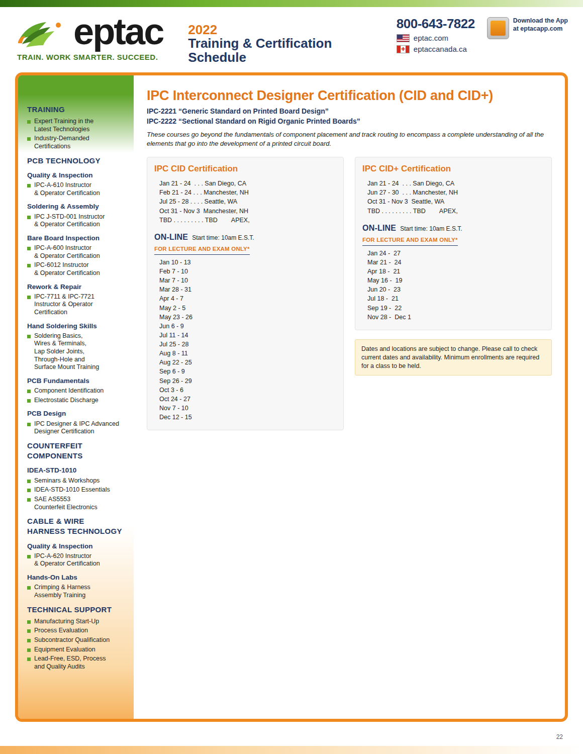eptac
TRAIN. WORK SMARTER. SUCCEED.
2022
Training & Certification
Schedule
800-643-7822
eptac.com
✚ eptaccanada.ca
Download the App
at eptacapp.com
TRAINING
Expert Training in the
Latest Technologies
Industry-Demanded
Certifications
PCB TECHNOLOGY
Quality & Inspection
IPC-A-610 Instructor
& Operator Certification
Soldering & Assembly
IPC J-STD-001 Instructor
& Operator Certification
Bare Board Inspection
IPC-A-600 Instructor
& Operator Certification
IPC-6012 Instructor
& Operator Certification
Rework & Repair
IPC-7711 & IPC-7721
Instructor & Operator
Certification
Hand Soldering Skills
Soldering Basics,
Wires & Terminals,
Lap Solder Joints,
Through-Hole and
Surface Mount Training
PCB Fundamentals
Component Identification
Electrostatic Discharge
PCB Design
IPC Designer & IPC Advanced
Designer Certification
COUNTERFEIT
COMPONENTS
IDEA-STD-1010
Seminars & Workshops
IDEA-STD-1010 Essentials
SAE AS5553
Counterfeit Electronics
CABLE & WIRE
HARNESS TECHNOLOGY
Quality & Inspection
IPC-A-620 Instructor
& Operator Certification
Hands-On Labs
Crimping & Harness
Assembly Training
TECHNICAL SUPPORT
Manufacturing Start-Up
Process Evaluation
Subcontractor Qualification
Equipment Evaluation
Lead-Free, ESD, Process
and Quality Audits
IPC Interconnect Designer Certification (CID and CID+)
IPC-2221 “Generic Standard on Printed Board Design”
IPC-2222 “Sectional Standard on Rigid Organic Printed Boards”
These courses go beyond the fundamentals of component placement and track routing to encompass a complete understanding of all the elements that go into the development of a printed circuit board.
IPC CID Certification
Jan 21 - 24 . . . San Diego, CA
Feb 21 - 24 . . . Manchester, NH
Jul 25 - 28 . . . . Seattle, WA
Oct 31 - Nov 3 Manchester, NH
TBD . . . . . . . . . TBD APEX,
ON-LINE Start time: 10am E.S.T.
FOR LECTURE AND EXAM ONLY*
Jan 10 - 13
Feb 7 - 10
Mar 7 - 10
Mar 28 - 31
Apr 4 - 7
May 2 - 5
May 23 - 26
Jun 6 - 9
Jul 11 - 14
Jul 25 - 28
Aug 8 - 11
Aug 22 - 25
Sep 6 - 9
Sep 26 - 29
Oct 3 - 6
Oct 24 - 27
Nov 7 - 10
Dec 12 - 15
IPC CID+ Certification
Jan 21 - 24 . . . San Diego, CA
Jun 27 - 30 . . . Manchester, NH
Oct 31 - Nov 3 Seattle, WA
TBD . . . . . . . . . TBD APEX,
ON-LINE Start time: 10am E.S.T.
FOR LECTURE AND EXAM ONLY*
Jan 24 - 27
Mar 21 - 24
Apr 18 - 21
May 16 - 19
Jun 20 - 23
Jul 18 - 21
Sep 19 - 22
Nov 28 - Dec 1
Dates and locations are subject to change. Please call to check current dates and availability. Minimum enrollments are required for a class to be held.
22